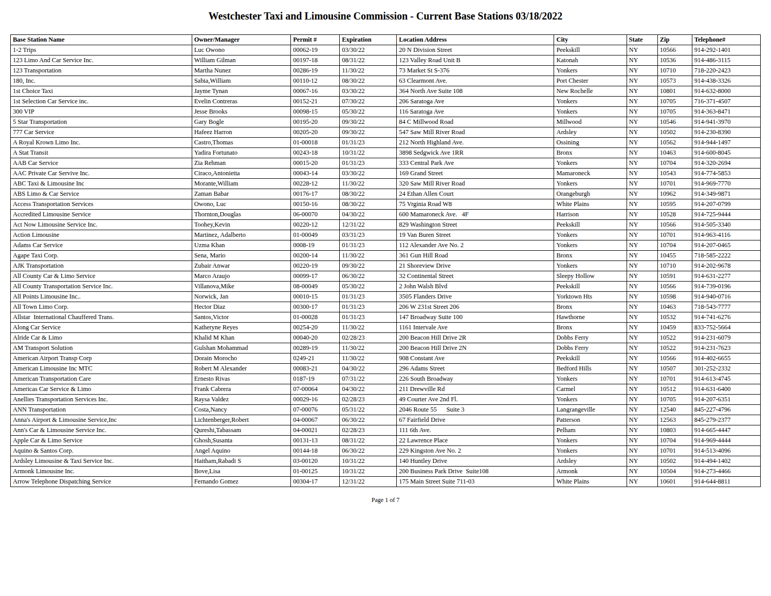Westchester Taxi and Limousine Commission - Current Base Stations 03/18/2022
| Base Station Name | Owner/Manager | Permit # | Expiration | Location Address | City | State | Zip | Telephone# |
| --- | --- | --- | --- | --- | --- | --- | --- | --- |
| 1-2 Trips | Luc Owono | 00062-19 | 03/30/22 | 20 N Division Street | Peekskill | NY | 10566 | 914-292-1401 |
| 123 Limo And Car Service Inc. | William Gilman | 00197-18 | 08/31/22 | 123 Valley Road Unit B | Katonah | NY | 10536 | 914-486-3115 |
| 123 Transportation | Martha Nunez | 00286-19 | 11/30/22 | 73 Market St S-376 | Yonkers | NY | 10710 | 718-220-2423 |
| 180, Inc. | Sabia,William | 00110-12 | 08/30/22 | 63 Clearmont Ave. | Port Chester | NY | 10573 | 914-438-3326 |
| 1st Choice Taxi | Jayme Tynan | 00067-16 | 03/30/22 | 364 North Ave Suite 108 | New Rochelle | NY | 10801 | 914-632-8000 |
| 1st Selection Car Service inc. | Evelin Contreras | 00152-21 | 07/30/22 | 206 Saratoga Ave | Yonkers | NY | 10705 | 716-371-4507 |
| 300 VIP | Jesse Brooks | 00098-15 | 05/30/22 | 116 Saratoga Ave | Yonkers | NY | 10705 | 914-363-8471 |
| 5 Star Transportation | Gary Bogle | 00195-20 | 09/30/22 | 84 C Millwood Road | Millwood | NY | 10546 | 914-941-3970 |
| 777 Car Service | Hafeez Harron | 00205-20 | 09/30/22 | 547 Saw Mill River Road | Ardsley | NY | 10502 | 914-230-8390 |
| A Royal Krown Limo Inc. | Castro,Thomas | 01-00018 | 01/31/23 | 212 North Highland Ave. | Ossining | NY | 10562 | 914-944-1497 |
| A Stat Transit | Yadira Fortunato | 00243-18 | 10/31/22 | 3898 Sedgwick Ave 1RR | Bronx | NY | 10463 | 914-600-8045 |
| AAB Car Service | Zia Rehman | 00015-20 | 01/31/23 | 333 Central Park Ave | Yonkers | NY | 10704 | 914-320-2694 |
| AAC Private Car Servive Inc. | Ciraco,Antonietta | 00043-14 | 03/30/22 | 169 Grand Street | Mamaroneck | NY | 10543 | 914-774-5853 |
| ABC Taxi & Limousine Inc | Morante,William | 00228-12 | 11/30/22 | 320 Saw Mill River Road | Yonkers | NY | 10701 | 914-969-7770 |
| ABS Limo & Car Service | Zaman Babar | 00176-17 | 08/30/22 | 24 Ethan Allen Court | Orangeburgh | NY | 10962 | 914-349-9871 |
| Access Transportation Services | Owono, Luc | 00150-16 | 08/30/22 | 75 Vrginia Road W8 | White Plains | NY | 10595 | 914-207-0799 |
| Accredited Limousine Service | Thornton,Douglas | 06-00070 | 04/30/22 | 600 Mamaroneck Ave. 4F | Harrison | NY | 10528 | 914-725-9444 |
| Act Now Limousine Service Inc. | Toohey,Kevin | 00220-12 | 12/31/22 | 829 Washington Street | Peekskill | NY | 10566 | 914-505-3340 |
| Action Limousine | Martinez, Adalberto | 01-00049 | 03/31/23 | 19 Van Buren Street | Yonkers | NY | 10701 | 914-963-4116 |
| Adams Car Service | Uzma Khan | 0008-19 | 01/31/23 | 112 Alexander Ave No. 2 | Yonkers | NY | 10704 | 914-207-0465 |
| Agape Taxi Corp. | Sena, Mario | 00200-14 | 11/30/22 | 361 Gun Hill Road | Bronx | NY | 10455 | 718-585-2222 |
| AJK Transportation | Zubair Anwar | 00220-19 | 09/30/22 | 21 Shoreview Drive | Yonkers | NY | 10710 | 914-202-9678 |
| All County Car & Limo Service | Marco Araujo | 00099-17 | 06/30/22 | 32 Continental Street | Sleepy Hollow | NY | 10591 | 914-631-2277 |
| All County Transportation Service Inc. | Villanova,Mike | 08-00049 | 05/30/22 | 2 John Walsh Blvd | Peekskill | NY | 10566 | 914-739-0196 |
| All Points Limousine Inc.. | Norwick, Jan | 00010-15 | 01/31/23 | 3505 Flanders Drive | Yorktown Hts | NY | 10598 | 914-940-0716 |
| All Town Limo Corp. | Hector Diaz | 00300-17 | 01/31/23 | 206 W 231st Street 206 | Bronx | NY | 10463 | 718-543-7777 |
| Allstar International Chauffered Trans. | Santos,Victor | 01-00028 | 01/31/23 | 147 Broadway Suite 100 | Hawthorne | NY | 10532 | 914-741-6276 |
| Along Car Service | Katheryne Reyes | 00254-20 | 11/30/22 | 1161 Intervale Ave | Bronx | NY | 10459 | 833-752-5664 |
| Alride Car & Limo | Khalid M Khan | 00040-20 | 02/28/23 | 200 Beacon Hill Drive 2R | Dobbs Ferry | NY | 10522 | 914-231-6079 |
| AM Transport Solution | Gulshan Mohammad | 00289-19 | 11/30/22 | 200 Beacon Hill Drive 2N | Dobbs Ferry | NY | 10522 | 914-231-7623 |
| American Airport Transp Corp | Dorain Morocho | 0249-21 | 11/30/22 | 908 Constant Ave | Peekskill | NY | 10566 | 914-402-6655 |
| American Limousine Inc MTC | Robert M Alexander | 00083-21 | 04/30/22 | 296 Adams Street | Bedford Hills | NY | 10507 | 301-252-2332 |
| American Transportation Care | Ernesto Rivas | 0187-19 | 07/31/22 | 226 South Broadway | Yonkers | NY | 10701 | 914-613-4745 |
| Americas Car Service & Limo | Frank Cabrera | 07-00064 | 04/30/22 | 211 Drewville Rd | Carmel | NY | 10512 | 914-631-6400 |
| Anellies Transportation Services Inc. | Raysa Valdez | 00029-16 | 02/28/23 | 49 Courter Ave 2nd Fl. | Yonkers | NY | 10705 | 914-207-6351 |
| ANN Transportation | Costa,Nancy | 07-00076 | 05/31/22 | 2046 Route 55 Suite 3 | Langrangeville | NY | 12540 | 845-227-4796 |
| Anna's Airport & Limousine Service,Inc | Lichtenberger,Robert | 04-00067 | 06/30/22 | 67 Fairfield Drive | Patterson | NY | 12563 | 845-279-2377 |
| Ann's Car & Limousine Service Inc. | Qureshi,Tabassam | 04-00021 | 02/28/23 | 111 6th Ave. | Pelham | NY | 10803 | 914-665-4447 |
| Apple Car & Limo Service | Ghosh,Susanta | 00131-13 | 08/31/22 | 22 Lawrence Place | Yonkers | NY | 10704 | 914-969-4444 |
| Aquino & Santos Corp. | Angel Aquino | 00144-18 | 06/30/22 | 229 Kingston Ave No. 2 | Yonkers | NY | 10701 | 914-513-4096 |
| Ardsley Limousine & Taxi Service Inc. | Haitham,Rabadi S | 03-00120 | 10/31/22 | 140 Huntley Drive | Ardsley | NY | 10502 | 914-494-1402 |
| Armonk Limousine Inc. | Bove,Lisa | 01-00125 | 10/31/22 | 200 Business Park Drive Suite108 | Armonk | NY | 10504 | 914-273-4466 |
| Arrow Telephone Dispatching Service | Fernando Gomez | 00304-17 | 12/31/22 | 175 Main Street Suite 711-03 | White Plains | NY | 10601 | 914-644-8811 |
Page 1 of 7